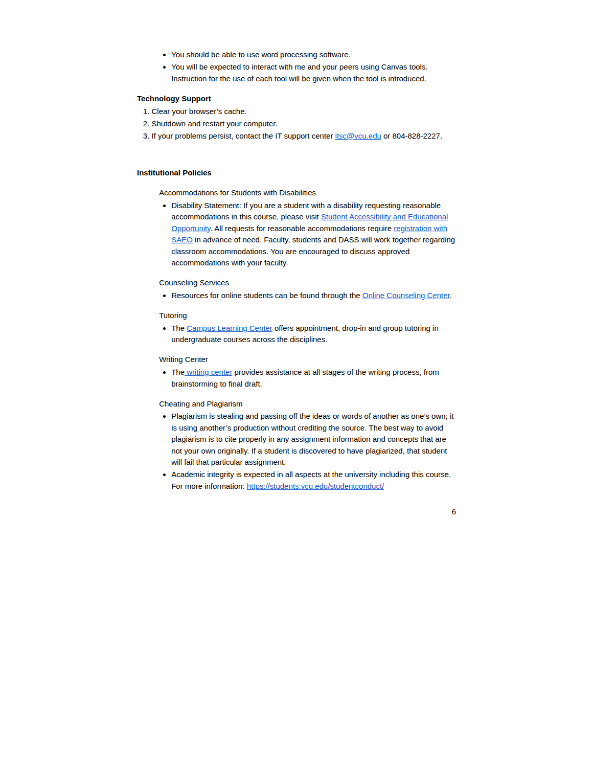You should be able to use word processing software.
You will be expected to interact with me and your peers using Canvas tools. Instruction for the use of each tool will be given when the tool is introduced.
Technology Support
Clear your browser’s cache.
Shutdown and restart your computer.
If your problems persist, contact the IT support center itsc@vcu.edu or 804-828-2227.
Institutional Policies
Accommodations for Students with Disabilities
Disability Statement: If you are a student with a disability requesting reasonable accommodations in this course, please visit Student Accessibility and Educational Opportunity. All requests for reasonable accommodations require registration with SAEO in advance of need. Faculty, students and DASS will work together regarding classroom accommodations. You are encouraged to discuss approved accommodations with your faculty.
Counseling Services
Resources for online students can be found through the Online Counseling Center.
Tutoring
The Campus Learning Center offers appointment, drop-in and group tutoring in undergraduate courses across the disciplines.
Writing Center
The writing center provides assistance at all stages of the writing process, from brainstorming to final draft.
Cheating and Plagiarism
Plagiarism is stealing and passing off the ideas or words of another as one’s own; it is using another’s production without crediting the source. The best way to avoid plagiarism is to cite properly in any assignment information and concepts that are not your own originally. If a student is discovered to have plagiarized, that student will fail that particular assignment.
Academic integrity is expected in all aspects at the university including this course. For more information: https://students.vcu.edu/studentconduct/
6